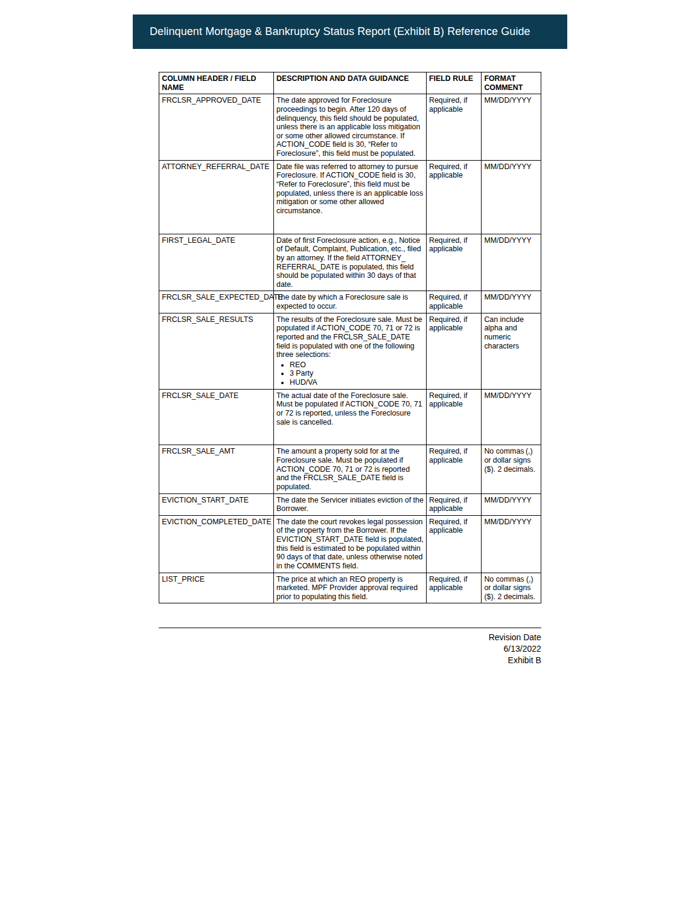Delinquent Mortgage & Bankruptcy Status Report (Exhibit B) Reference Guide
| COLUMN HEADER / FIELD NAME | DESCRIPTION AND DATA GUIDANCE | FIELD RULE | FORMAT COMMENT |
| --- | --- | --- | --- |
| FRCLSR_APPROVED_DATE | The date approved for Foreclosure proceedings to begin. After 120 days of delinquency, this field should be populated, unless there is an applicable loss mitigation or some other allowed circumstance. If ACTION_CODE field is 30, “Refer to Foreclosure”, this field must be populated. | Required, if applicable | MM/DD/YYYY |
| ATTORNEY_REFERRAL_DATE | Date file was referred to attorney to pursue Foreclosure. If ACTION_CODE field is 30, “Refer to Foreclosure”, this field must be populated, unless there is an applicable loss mitigation or some other allowed circumstance. | Required, if applicable | MM/DD/YYYY |
| FIRST_LEGAL_DATE | Date of first Foreclosure action, e.g., Notice of Default, Complaint, Publication, etc., filed by an attorney. If the field ATTORNEY_ REFERRAL_DATE is populated, this field should be populated within 30 days of that date. | Required, if applicable | MM/DD/YYYY |
| FRCLSR_SALE_EXPECTED_DATE | The date by which a Foreclosure sale is expected to occur. | Required, if applicable | MM/DD/YYYY |
| FRCLSR_SALE_RESULTS | The results of the Foreclosure sale. Must be populated if ACTION_CODE 70, 71 or 72 is reported and the FRCLSR_SALE_DATE field is populated with one of the following three selections: REO 3 Party HUD/VA | Required, if applicable | Can include alpha and numeric characters |
| FRCLSR_SALE_DATE | The actual date of the Foreclosure sale. Must be populated if ACTION_CODE 70, 71 or 72 is reported, unless the Foreclosure sale is cancelled. | Required, if applicable | MM/DD/YYYY |
| FRCLSR_SALE_AMT | The amount a property sold for at the Foreclosure sale. Must be populated if ACTION_CODE 70, 71 or 72 is reported and the FRCLSR_SALE_DATE field is populated. | Required, if applicable | No commas (,) or dollar signs ($). 2 decimals. |
| EVICTION_START_DATE | The date the Servicer initiates eviction of the Borrower. | Required, if applicable | MM/DD/YYYY |
| EVICTION_COMPLETED_DATE | The date the court revokes legal possession of the property from the Borrower. If the EVICTION_START_DATE field is populated, this field is estimated to be populated within 90 days of that date, unless otherwise noted in the COMMENTS field. | Required, if applicable | MM/DD/YYYY |
| LIST_PRICE | The price at which an REO property is marketed. MPF Provider approval required prior to populating this field. | Required, if applicable | No commas (,) or dollar signs ($). 2 decimals. |
Revision Date
6/13/2022
Exhibit B